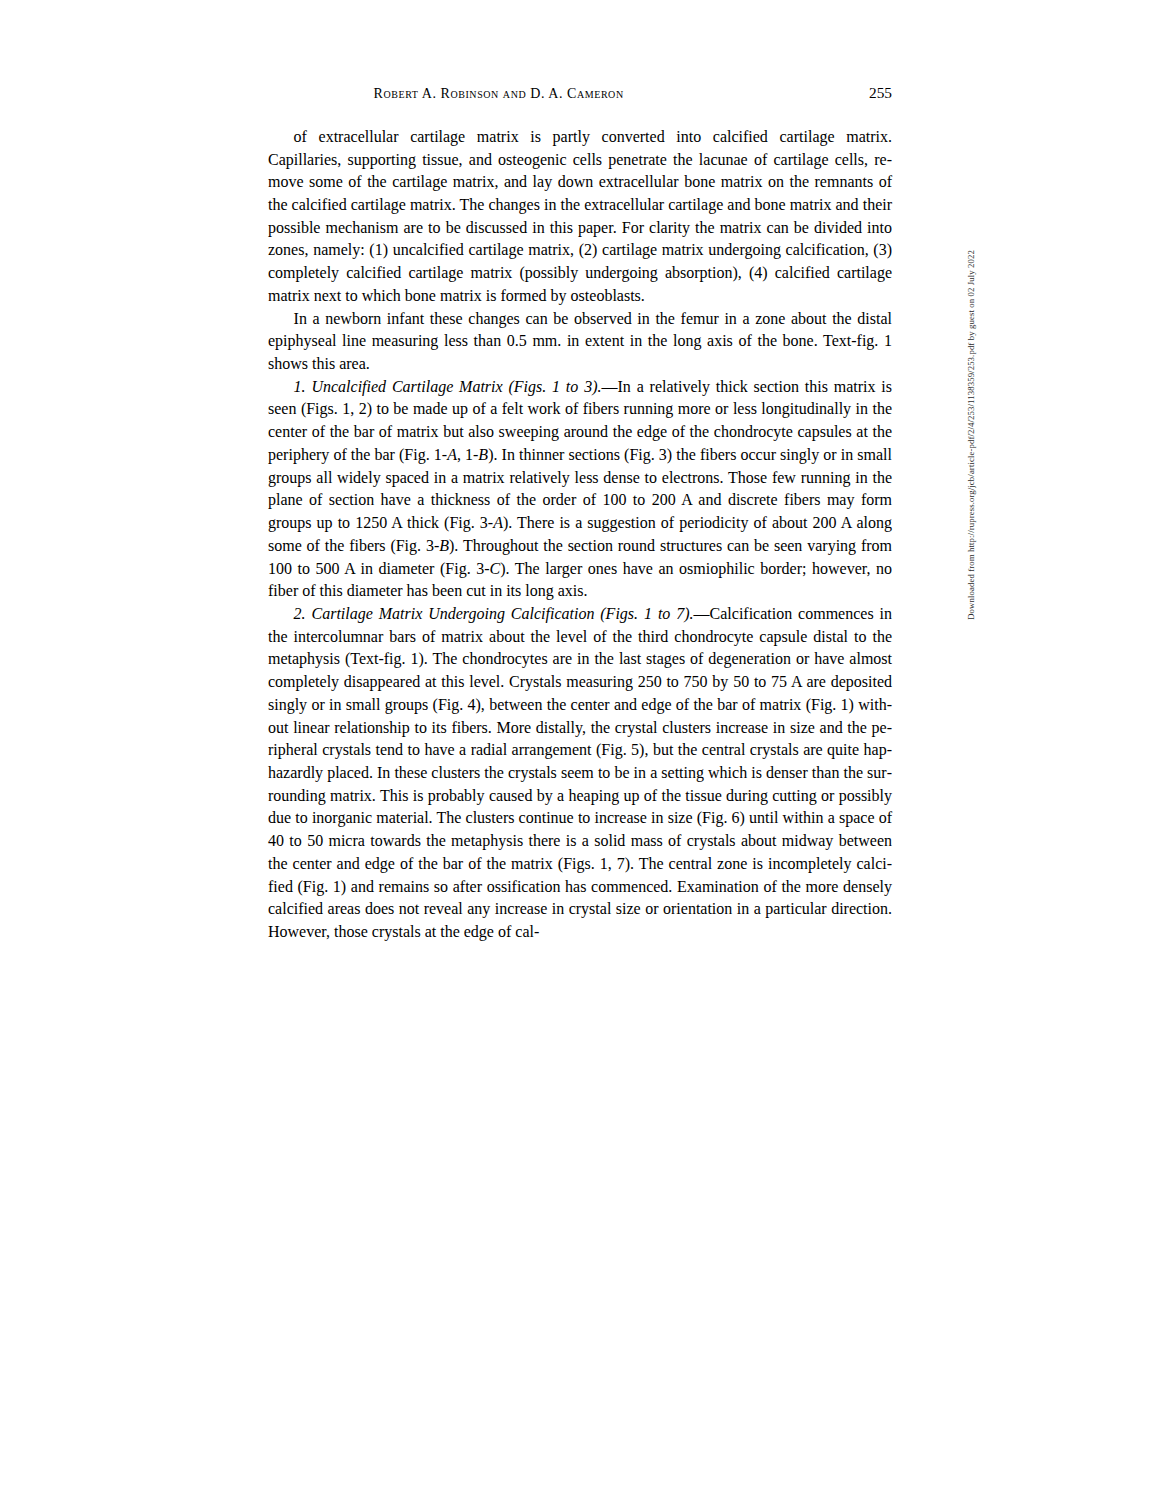Robert A. Robinson and D. A. Cameron 255
Downloaded from http://rupress.org/jcb/article-pdf/2/4/253/1138359/253.pdf by guest on 02 July 2022
of extracellular cartilage matrix is partly converted into calcified cartilage matrix. Capillaries, supporting tissue, and osteogenic cells penetrate the lacunae of cartilage cells, remove some of the cartilage matrix, and lay down extracellular bone matrix on the remnants of the calcified cartilage matrix. The changes in the extracellular cartilage and bone matrix and their possible mechanism are to be discussed in this paper. For clarity the matrix can be divided into zones, namely: (1) uncalcified cartilage matrix, (2) cartilage matrix undergoing calcification, (3) completely calcified cartilage matrix (possibly undergoing absorption), (4) calcified cartilage matrix next to which bone matrix is formed by osteoblasts.
In a newborn infant these changes can be observed in the femur in a zone about the distal epiphyseal line measuring less than 0.5 mm. in extent in the long axis of the bone. Text-fig. 1 shows this area.
1. Uncalcified Cartilage Matrix (Figs. 1 to 3).—In a relatively thick section this matrix is seen (Figs. 1, 2) to be made up of a felt work of fibers running more or less longitudinally in the center of the bar of matrix but also sweeping around the edge of the chondrocyte capsules at the periphery of the bar (Fig. 1-A, 1-B). In thinner sections (Fig. 3) the fibers occur singly or in small groups all widely spaced in a matrix relatively less dense to electrons. Those few running in the plane of section have a thickness of the order of 100 to 200 A and discrete fibers may form groups up to 1250 A thick (Fig. 3-A). There is a suggestion of periodicity of about 200 A along some of the fibers (Fig. 3-B). Throughout the section round structures can be seen varying from 100 to 500 A in diameter (Fig. 3-C). The larger ones have an osmiophilic border; however, no fiber of this diameter has been cut in its long axis.
2. Cartilage Matrix Undergoing Calcification (Figs. 1 to 7).—Calcification commences in the intercolumnar bars of matrix about the level of the third chondrocyte capsule distal to the metaphysis (Text-fig. 1). The chondrocytes are in the last stages of degeneration or have almost completely disappeared at this level. Crystals measuring 250 to 750 by 50 to 75 A are deposited singly or in small groups (Fig. 4), between the center and edge of the bar of matrix (Fig. 1) without linear relationship to its fibers. More distally, the crystal clusters increase in size and the peripheral crystals tend to have a radial arrangement (Fig. 5), but the central crystals are quite haphazardly placed. In these clusters the crystals seem to be in a setting which is denser than the surrounding matrix. This is probably caused by a heaping up of the tissue during cutting or possibly due to inorganic material. The clusters continue to increase in size (Fig. 6) until within a space of 40 to 50 micra towards the metaphysis there is a solid mass of crystals about midway between the center and edge of the bar of the matrix (Figs. 1, 7). The central zone is incompletely calcified (Fig. 1) and remains so after ossification has commenced. Examination of the more densely calcified areas does not reveal any increase in crystal size or orientation in a particular direction. However, those crystals at the edge of cal-